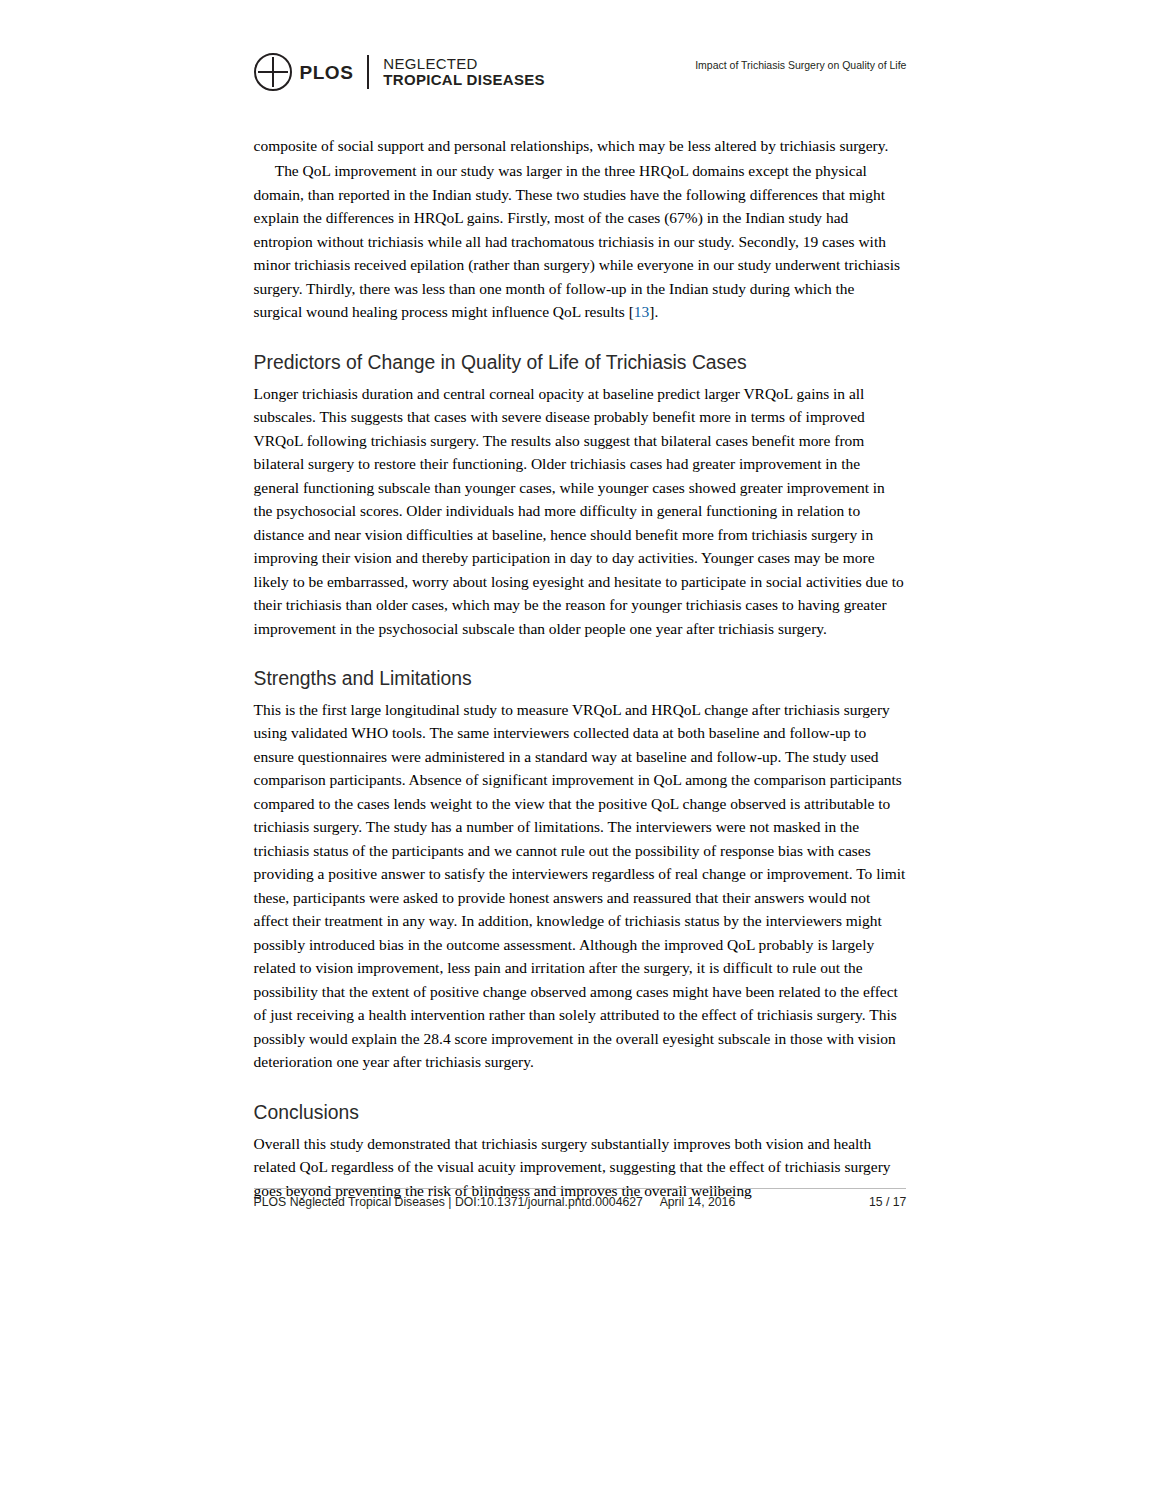PLOS
NEGLECTED
TROPICAL DISEASES
Impact of Trichiasis Surgery on Quality of Life
composite of social support and personal relationships, which may be less altered by trichiasis surgery.
The QoL improvement in our study was larger in the three HRQoL domains except the physical domain, than reported in the Indian study. These two studies have the following differences that might explain the differences in HRQoL gains. Firstly, most of the cases (67%) in the Indian study had entropion without trichiasis while all had trachomatous trichiasis in our study. Secondly, 19 cases with minor trichiasis received epilation (rather than surgery) while everyone in our study underwent trichiasis surgery. Thirdly, there was less than one month of follow-up in the Indian study during which the surgical wound healing process might influence QoL results [13].
Predictors of Change in Quality of Life of Trichiasis Cases
Longer trichiasis duration and central corneal opacity at baseline predict larger VRQoL gains in all subscales. This suggests that cases with severe disease probably benefit more in terms of improved VRQoL following trichiasis surgery. The results also suggest that bilateral cases benefit more from bilateral surgery to restore their functioning. Older trichiasis cases had greater improvement in the general functioning subscale than younger cases, while younger cases showed greater improvement in the psychosocial scores. Older individuals had more difficulty in general functioning in relation to distance and near vision difficulties at baseline, hence should benefit more from trichiasis surgery in improving their vision and thereby participation in day to day activities. Younger cases may be more likely to be embarrassed, worry about losing eyesight and hesitate to participate in social activities due to their trichiasis than older cases, which may be the reason for younger trichiasis cases to having greater improvement in the psychosocial subscale than older people one year after trichiasis surgery.
Strengths and Limitations
This is the first large longitudinal study to measure VRQoL and HRQoL change after trichiasis surgery using validated WHO tools. The same interviewers collected data at both baseline and follow-up to ensure questionnaires were administered in a standard way at baseline and follow-up. The study used comparison participants. Absence of significant improvement in QoL among the comparison participants compared to the cases lends weight to the view that the positive QoL change observed is attributable to trichiasis surgery. The study has a number of limitations. The interviewers were not masked in the trichiasis status of the participants and we cannot rule out the possibility of response bias with cases providing a positive answer to satisfy the interviewers regardless of real change or improvement. To limit these, participants were asked to provide honest answers and reassured that their answers would not affect their treatment in any way. In addition, knowledge of trichiasis status by the interviewers might possibly introduced bias in the outcome assessment. Although the improved QoL probably is largely related to vision improvement, less pain and irritation after the surgery, it is difficult to rule out the possibility that the extent of positive change observed among cases might have been related to the effect of just receiving a health intervention rather than solely attributed to the effect of trichiasis surgery. This possibly would explain the 28.4 score improvement in the overall eyesight subscale in those with vision deterioration one year after trichiasis surgery.
Conclusions
Overall this study demonstrated that trichiasis surgery substantially improves both vision and health related QoL regardless of the visual acuity improvement, suggesting that the effect of trichiasis surgery goes beyond preventing the risk of blindness and improves the overall wellbeing
PLOS Neglected Tropical Diseases | DOI:10.1371/journal.pntd.0004627 April 14, 2016
15 / 17